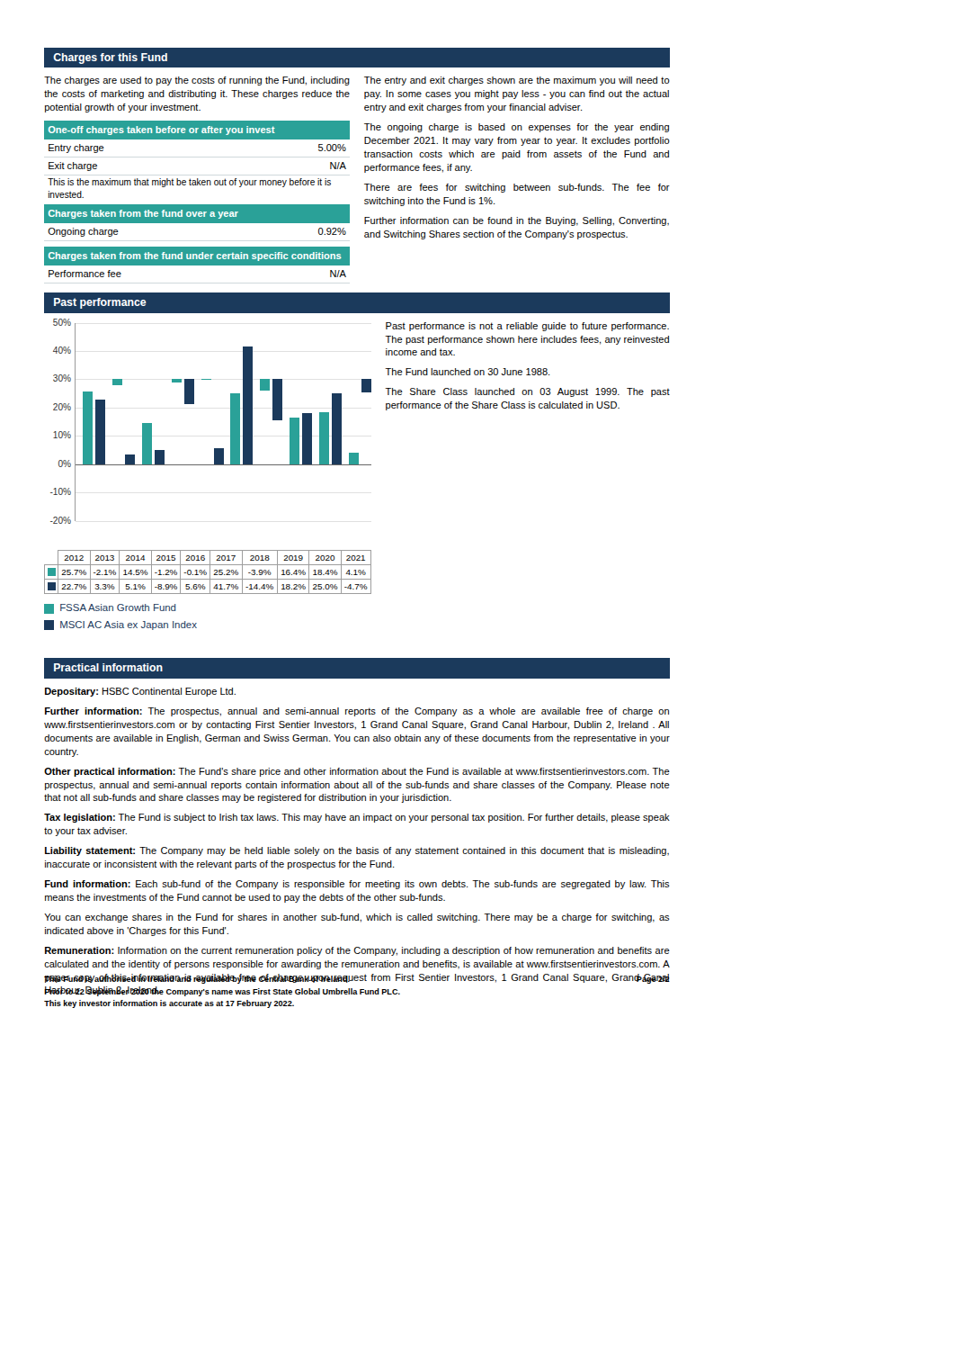Charges for this Fund
The charges are used to pay the costs of running the Fund, including the costs of marketing and distributing it. These charges reduce the potential growth of your investment.
| One-off charges taken before or after you invest |
| Entry charge | 5.00% |
| Exit charge | N/A |
| This is the maximum that might be taken out of your money before it is invested. |
| Charges taken from the fund over a year |
| Ongoing charge | 0.92% |
| Charges taken from the fund under certain specific conditions |
| Performance fee | N/A |
The entry and exit charges shown are the maximum you will need to pay. In some cases you might pay less - you can find out the actual entry and exit charges from your financial adviser.
The ongoing charge is based on expenses for the year ending December 2021. It may vary from year to year. It excludes portfolio transaction costs which are paid from assets of the Fund and performance fees, if any.
There are fees for switching between sub-funds. The fee for switching into the Fund is 1%.
Further information can be found in the Buying, Selling, Converting, and Switching Shares section of the Company's prospectus.
Past performance
50%
40%
30%
20%
10%
0%
-10%
-20%
| | 2012 | 2013 | 2014 | 2015 | 2016 | 2017 | 2018 | 2019 | 2020 | 2021 |
| | 25.7% | -2.1% | 14.5% | -1.2% | -0.1% | 25.2% | -3.9% | 16.4% | 18.4% | 4.1% |
| | 22.7% | 3.3% | 5.1% | -8.9% | 5.6% | 41.7% | -14.4% | 18.2% | 25.0% | -4.7% |
FSSA Asian Growth Fund
MSCI AC Asia ex Japan Index
Past performance is not a reliable guide to future performance. The past performance shown here includes fees, any reinvested income and tax.
The Fund launched on 30 June 1988.
The Share Class launched on 03 August 1999. The past performance of the Share Class is calculated in USD.
Practical information
Depositary: HSBC Continental Europe Ltd.
Further information: The prospectus, annual and semi-annual reports of the Company as a whole are available free of charge on www.firstsentierinvestors.com or by contacting First Sentier Investors, 1 Grand Canal Square, Grand Canal Harbour, Dublin 2, Ireland . All documents are available in English, German and Swiss German. You can also obtain any of these documents from the representative in your country.
Other practical information: The Fund's share price and other information about the Fund is available at www.firstsentierinvestors.com. The prospectus, annual and semi-annual reports contain information about all of the sub-funds and share classes of the Company. Please note that not all sub-funds and share classes may be registered for distribution in your jurisdiction.
Tax legislation: The Fund is subject to Irish tax laws. This may have an impact on your personal tax position. For further details, please speak to your tax adviser.
Liability statement: The Company may be held liable solely on the basis of any statement contained in this document that is misleading, inaccurate or inconsistent with the relevant parts of the prospectus for the Fund.
Fund information: Each sub-fund of the Company is responsible for meeting its own debts. The sub-funds are segregated by law. This means the investments of the Fund cannot be used to pay the debts of the other sub-funds.
You can exchange shares in the Fund for shares in another sub-fund, which is called switching. There may be a charge for switching, as indicated above in 'Charges for this Fund'.
Remuneration: Information on the current remuneration policy of the Company, including a description of how remuneration and benefits are calculated and the identity of persons responsible for awarding the remuneration and benefits, is available at www.firstsentierinvestors.com. A paper copy of this information is available free of charge upon request from First Sentier Investors, 1 Grand Canal Square, Grand Canal Harbour, Dublin 2, Ireland.
Page 2/2 This Fund is authorised in Ireland and regulated by the Central Bank of Ireland.
Prior to 22 September 2020 the Company's name was First State Global Umbrella Fund PLC.
This key investor information is accurate as at 17 February 2022.